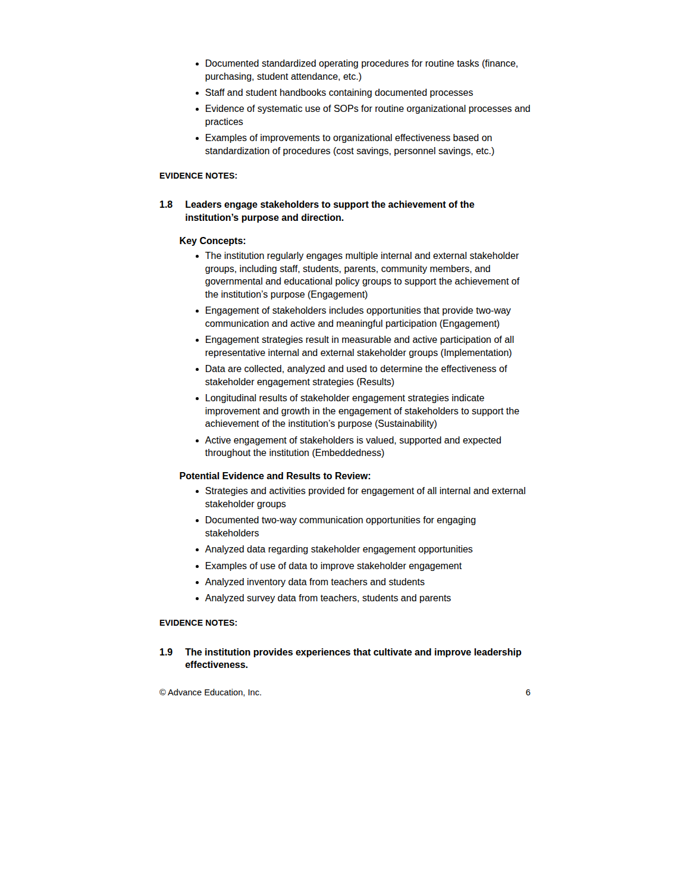Documented standardized operating procedures for routine tasks (finance, purchasing, student attendance, etc.)
Staff and student handbooks containing documented processes
Evidence of systematic use of SOPs for routine organizational processes and practices
Examples of improvements to organizational effectiveness based on standardization of procedures (cost savings, personnel savings, etc.)
EVIDENCE NOTES:
1.8 Leaders engage stakeholders to support the achievement of the institution’s purpose and direction.
Key Concepts:
The institution regularly engages multiple internal and external stakeholder groups, including staff, students, parents, community members, and governmental and educational policy groups to support the achievement of the institution’s purpose (Engagement)
Engagement of stakeholders includes opportunities that provide two-way communication and active and meaningful participation (Engagement)
Engagement strategies result in measurable and active participation of all representative internal and external stakeholder groups (Implementation)
Data are collected, analyzed and used to determine the effectiveness of stakeholder engagement strategies (Results)
Longitudinal results of stakeholder engagement strategies indicate improvement and growth in the engagement of stakeholders to support the achievement of the institution’s purpose (Sustainability)
Active engagement of stakeholders is valued, supported and expected throughout the institution (Embeddedness)
Potential Evidence and Results to Review:
Strategies and activities provided for engagement of all internal and external stakeholder groups
Documented two-way communication opportunities for engaging stakeholders
Analyzed data regarding stakeholder engagement opportunities
Examples of use of data to improve stakeholder engagement
Analyzed inventory data from teachers and students
Analyzed survey data from teachers, students and parents
EVIDENCE NOTES:
1.9 The institution provides experiences that cultivate and improve leadership effectiveness.
© Advance Education, Inc. 6